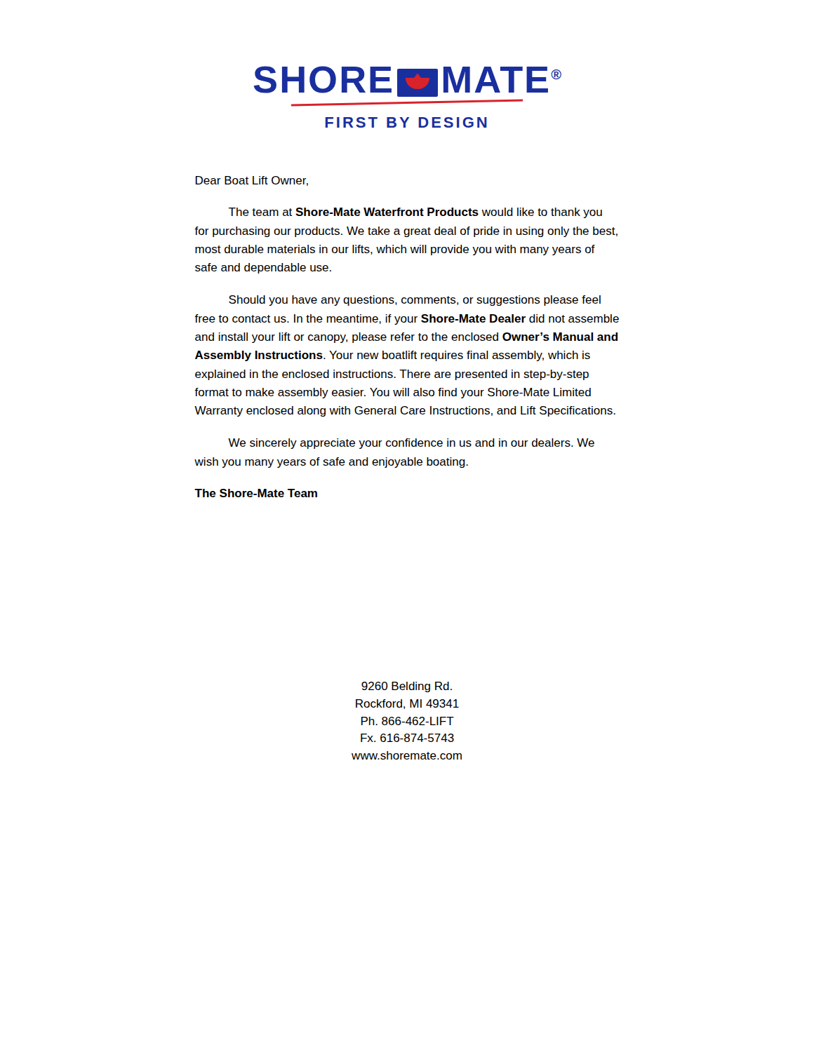SHORE MATE®
FIRST BY DESIGN
Dear Boat Lift Owner,
The team at Shore-Mate Waterfront Products would like to thank you for purchasing our products. We take a great deal of pride in using only the best, most durable materials in our lifts, which will provide you with many years of safe and dependable use.
Should you have any questions, comments, or suggestions please feel free to contact us. In the meantime, if your Shore-Mate Dealer did not assemble and install your lift or canopy, please refer to the enclosed Owner’s Manual and Assembly Instructions. Your new boatlift requires final assembly, which is explained in the enclosed instructions. There are presented in step-by-step format to make assembly easier. You will also find your Shore-Mate Limited Warranty enclosed along with General Care Instructions, and Lift Specifications.
We sincerely appreciate your confidence in us and in our dealers. We wish you many years of safe and enjoyable boating.
The Shore-Mate Team
9260 Belding Rd.
Rockford, MI 49341
Ph. 866-462-LIFT
Fx. 616-874-5743
www.shoremate.com